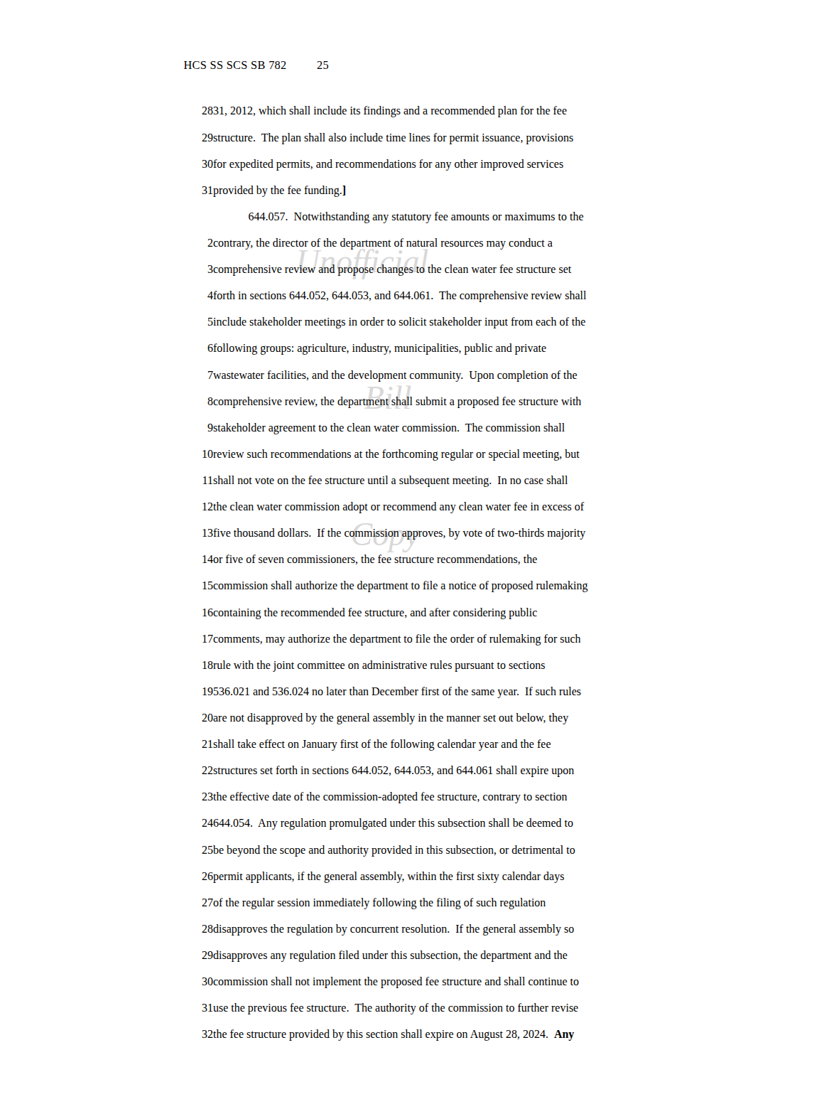Unofficial
Bill
Copy
HCS SS SCS SB 782 25
| 28 | 31, 2012, which shall include its findings and a recommended plan for the fee |
| 29 | structure. The plan shall also include time lines for permit issuance, provisions |
| 30 | for expedited permits, and recommendations for any other improved services |
| 31 | provided by the fee funding. ] |
| | 644.057. Notwithstanding any statutory fee amounts or maximums to the |
| 2 | contrary, the director of the department of natural resources may conduct a |
| 3 | comprehensive review and propose changes to the clean water fee structure set |
| 4 | forth in sections 644.052, 644.053, and 644.061. The comprehensive review shall |
| 5 | include stakeholder meetings in order to solicit stakeholder input from each of the |
| 6 | following groups: agriculture, industry, municipalities, public and private |
| 7 | wastewater facilities, and the development community. Upon completion of the |
| 8 | comprehensive review, the department shall submit a proposed fee structure with |
| 9 | stakeholder agreement to the clean water commission. The commission shall |
| 10 | review such recommendations at the forthcoming regular or special meeting, but |
| 11 | shall not vote on the fee structure until a subsequent meeting. In no case shall |
| 12 | the clean water commission adopt or recommend any clean water fee in excess of |
| 13 | five thousand dollars. If the commission approves, by vote of two-thirds majority |
| 14 | or five of seven commissioners, the fee structure recommendations, the |
| 15 | commission shall authorize the department to file a notice of proposed rulemaking |
| 16 | containing the recommended fee structure, and after considering public |
| 17 | comments, may authorize the department to file the order of rulemaking for such |
| 18 | rule with the joint committee on administrative rules pursuant to sections |
| 19 | 536.021 and 536.024 no later than December first of the same year. If such rules |
| 20 | are not disapproved by the general assembly in the manner set out below, they |
| 21 | shall take effect on January first of the following calendar year and the fee |
| 22 | structures set forth in sections 644.052, 644.053, and 644.061 shall expire upon |
| 23 | the effective date of the commission-adopted fee structure, contrary to section |
| 24 | 644.054. Any regulation promulgated under this subsection shall be deemed to |
| 25 | be beyond the scope and authority provided in this subsection, or detrimental to |
| 26 | permit applicants, if the general assembly, within the first sixty calendar days |
| 27 | of the regular session immediately following the filing of such regulation |
| 28 | disapproves the regulation by concurrent resolution. If the general assembly so |
| 29 | disapproves any regulation filed under this subsection, the department and the |
| 30 | commission shall not implement the proposed fee structure and shall continue to |
| 31 | use the previous fee structure. The authority of the commission to further revise |
| 32 | the fee structure provided by this section shall expire on August 28, 2024. Any |